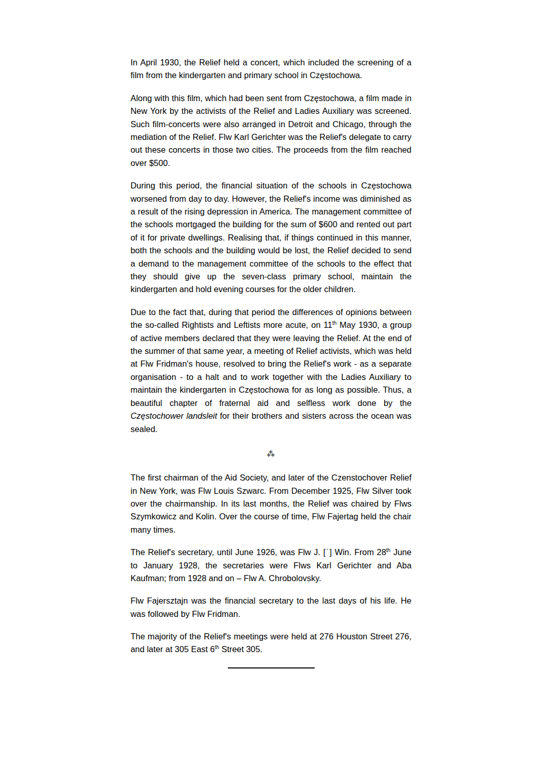In April 1930, the Relief held a concert, which included the screening of a film from the kindergarten and primary school in Częstochowa.
Along with this film, which had been sent from Częstochowa, a film made in New York by the activists of the Relief and Ladies Auxiliary was screened. Such film-concerts were also arranged in Detroit and Chicago, through the mediation of the Relief. Flw Karl Gerichter was the Relief's delegate to carry out these concerts in those two cities. The proceeds from the film reached over $500.
During this period, the financial situation of the schools in Częstochowa worsened from day to day. However, the Relief's income was diminished as a result of the rising depression in America. The management committee of the schools mortgaged the building for the sum of $600 and rented out part of it for private dwellings. Realising that, if things continued in this manner, both the schools and the building would be lost, the Relief decided to send a demand to the management committee of the schools to the effect that they should give up the seven-class primary school, maintain the kindergarten and hold evening courses for the older children.
Due to the fact that, during that period the differences of opinions between the so-called Rightists and Leftists more acute, on 11th May 1930, a group of active members declared that they were leaving the Relief. At the end of the summer of that same year, a meeting of Relief activists, which was held at Flw Fridman's house, resolved to bring the Relief's work - as a separate organisation - to a halt and to work together with the Ladies Auxiliary to maintain the kindergarten in Częstochowa for as long as possible. Thus, a beautiful chapter of fraternal aid and selfless work done by the Częstochower landsleit for their brothers and sisters across the ocean was sealed.
⁂
The first chairman of the Aid Society, and later of the Czenstochover Relief in New York, was Flw Louis Szwarc. From December 1925, Flw Silver took over the chairmanship. In its last months, the Relief was chaired by Flws Szymkowicz and Kolin. Over the course of time, Flw Fajertag held the chair many times.
The Relief's secretary, until June 1926, was Flw J. [˙] Win. From 28th June to January 1928, the secretaries were Flws Karl Gerichter and Aba Kaufman; from 1928 and on – Flw A. Chrobolovsky.
Flw Fajersztajn was the financial secretary to the last days of his life. He was followed by Flw Fridman.
The majority of the Relief's meetings were held at 276 Houston Street 276, and later at 305 East 6th Street 305.